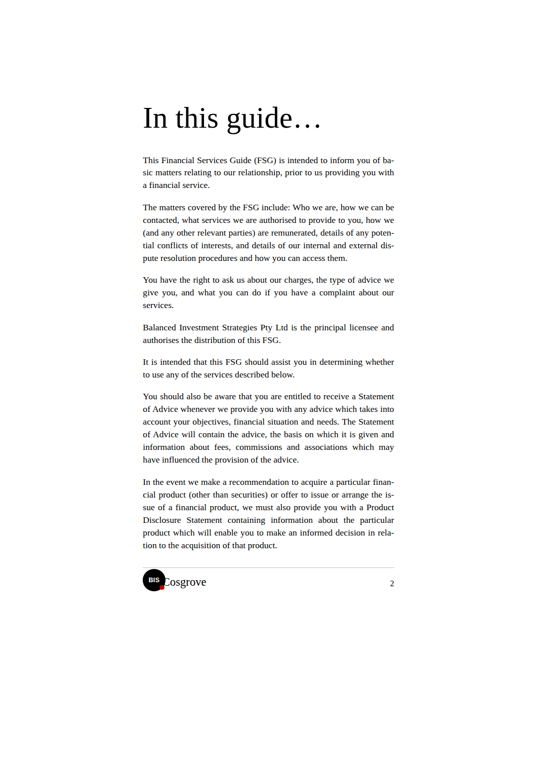In this guide…
This Financial Services Guide (FSG) is intended to inform you of basic matters relating to our relationship, prior to us providing you with a financial service.
The matters covered by the FSG include: Who we are, how we can be contacted, what services we are authorised to provide to you, how we (and any other relevant parties) are remunerated, details of any potential conflicts of interests, and details of our internal and external dispute resolution procedures and how you can access them.
You have the right to ask us about our charges, the type of advice we give you, and what you can do if you have a complaint about our services.
Balanced Investment Strategies Pty Ltd is the principal licensee and authorises the distribution of this FSG.
It is intended that this FSG should assist you in determining whether to use any of the services described below.
You should also be aware that you are entitled to receive a Statement of Advice whenever we provide you with any advice which takes into account your objectives, financial situation and needs. The Statement of Advice will contain the advice, the basis on which it is given and information about fees, commissions and associations which may have influenced the provision of the advice.
In the event we make a recommendation to acquire a particular financial product (other than securities) or offer to issue or arrange the issue of a financial product, we must also provide you with a Product Disclosure Statement containing information about the particular product which will enable you to make an informed decision in relation to the acquisition of that product.
BIS Cosgrove
2